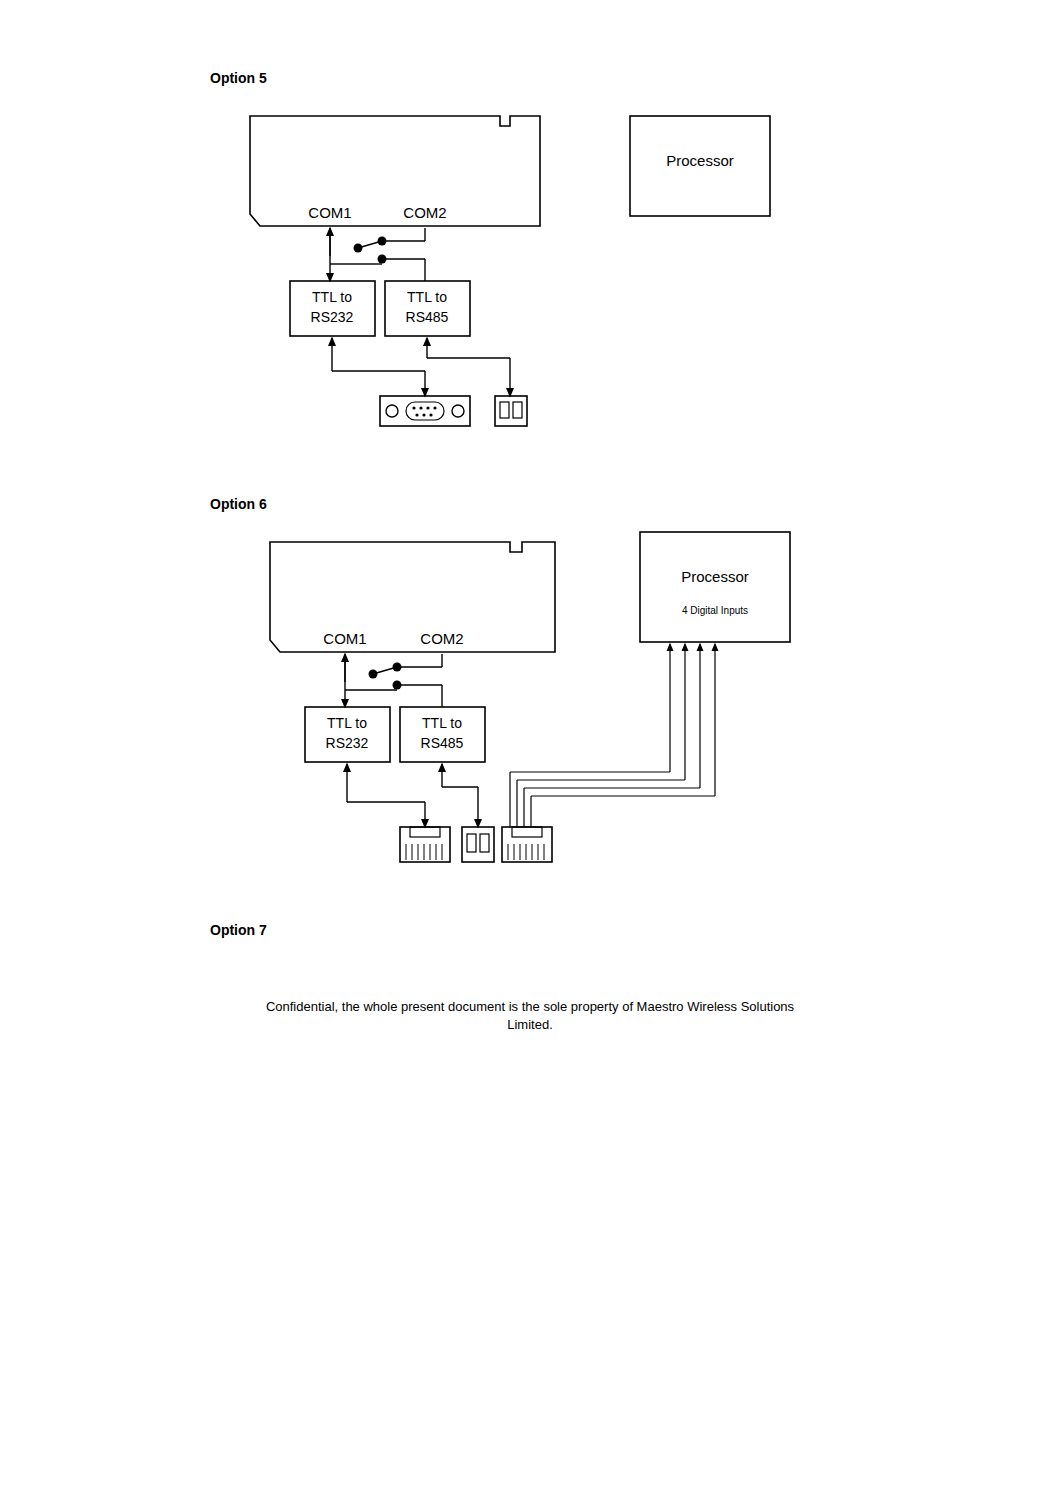Option 5
Processor COM1 COM2 TTL to RS232 TTL to RS485
Option 6
Processor 4 Digital Inputs COM1 COM2 TTL to RS232 TTL to RS485
Option 7
Confidential, the whole present document is the sole property of Maestro Wireless Solutions
Limited.